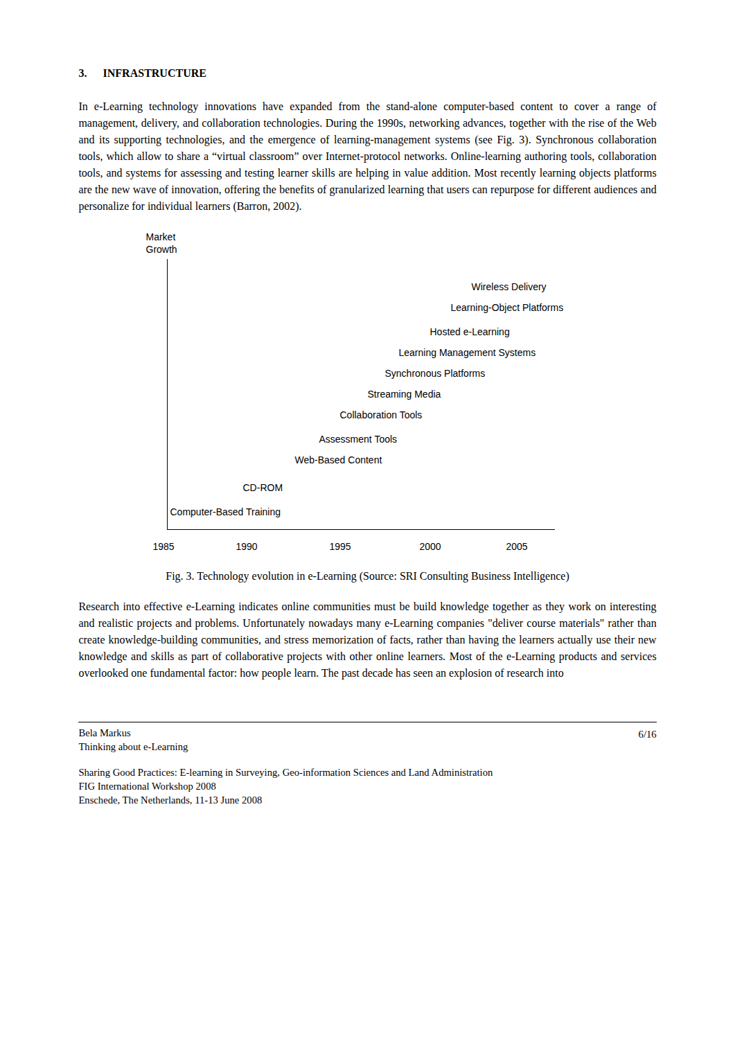3. INFRASTRUCTURE
In e-Learning technology innovations have expanded from the stand-alone computer-based content to cover a range of management, delivery, and collaboration technologies. During the 1990s, networking advances, together with the rise of the Web and its supporting technologies, and the emergence of learning-management systems (see Fig. 3). Synchronous collaboration tools, which allow to share a “virtual classroom” over Internet-protocol networks. Online-learning authoring tools, collaboration tools, and systems for assessing and testing learner skills are helping in value addition. Most recently learning objects platforms are the new wave of innovation, offering the benefits of granularized learning that users can repurpose for different audiences and personalize for individual learners (Barron, 2002).
Market
Growth
Wireless Delivery
Learning-Object Platforms
Hosted e-Learning
Learning Management Systems
Synchronous Platforms
Streaming Media
Collaboration Tools
Assessment Tools
Web-Based Content
CD-ROM
Computer-Based Training
1985
1990
1995
2000
2005
Fig. 3. Technology evolution in e-Learning (Source: SRI Consulting Business Intelligence)
Research into effective e-Learning indicates online communities must be build knowledge together as they work on interesting and realistic projects and problems. Unfortunately nowadays many e-Learning companies "deliver course materials" rather than create knowledge-building communities, and stress memorization of facts, rather than having the learners actually use their new knowledge and skills as part of collaborative projects with other online learners. Most of the e-Learning products and services overlooked one fundamental factor: how people learn. The past decade has seen an explosion of research into
6/16
Bela Markus
Thinking about e-Learning
Sharing Good Practices: E-learning in Surveying, Geo-information Sciences and Land Administration
FIG International Workshop 2008
Enschede, The Netherlands, 11-13 June 2008